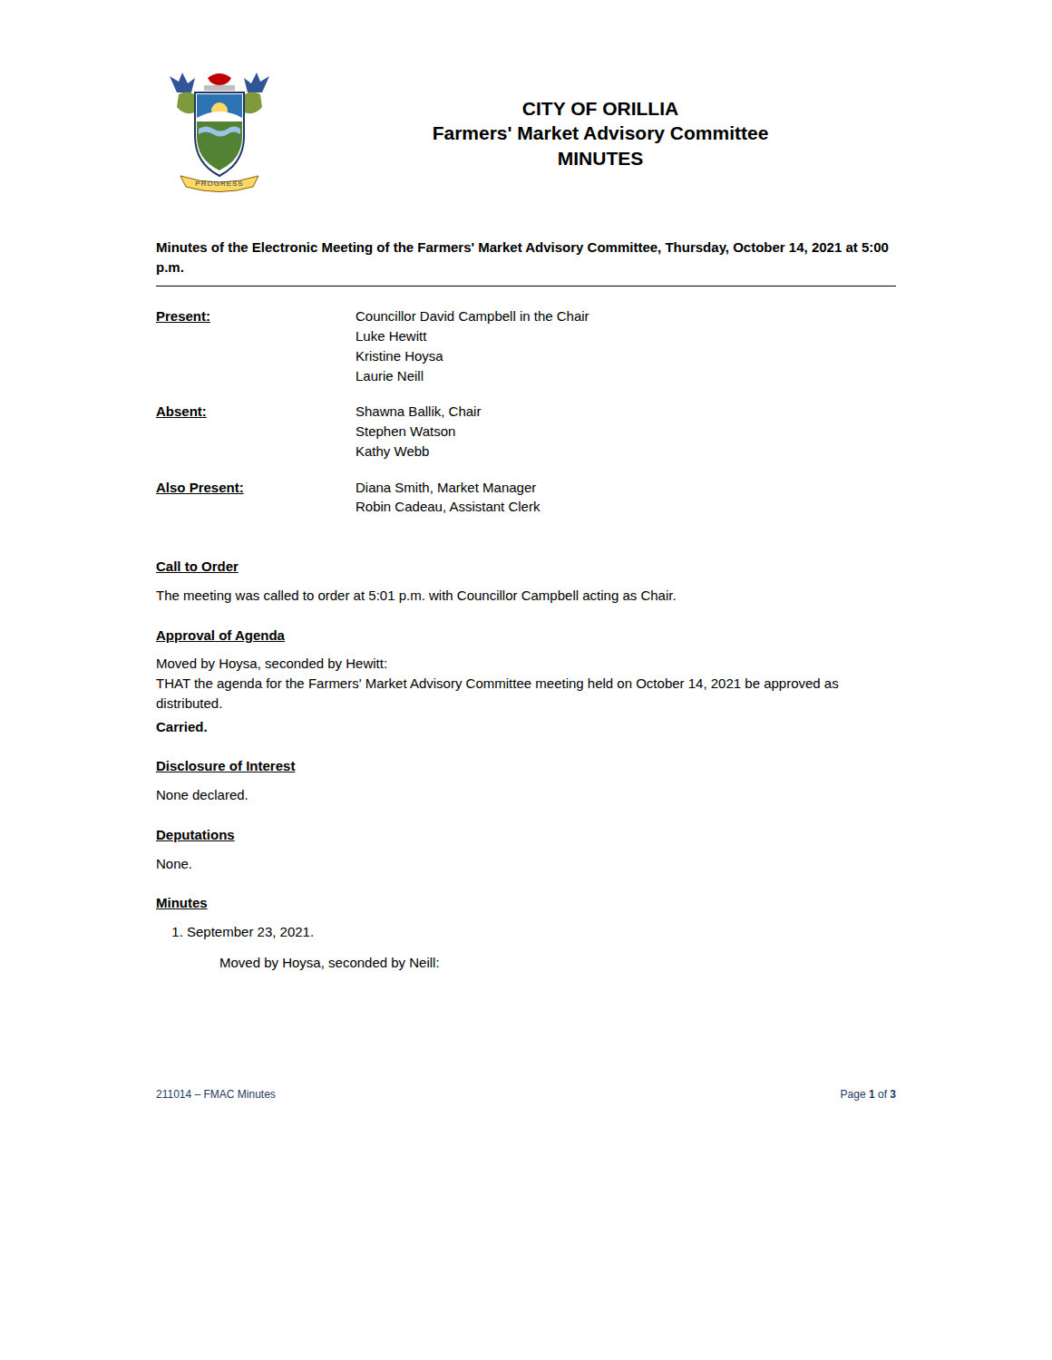PROGRESS
CITY OF ORILLIA
Farmers' Market Advisory Committee
MINUTES
Minutes of the Electronic Meeting of the Farmers' Market Advisory Committee, Thursday, October 14, 2021 at 5:00 p.m.
| Present: | Councillor David Campbell in the Chair Luke Hewitt Kristine Hoysa Laurie Neill |
| Absent: | Shawna Ballik, Chair Stephen Watson Kathy Webb |
| Also Present: | Diana Smith, Market Manager Robin Cadeau, Assistant Clerk |
Call to Order
The meeting was called to order at 5:01 p.m. with Councillor Campbell acting as Chair.
Approval of Agenda
Moved by Hoysa, seconded by Hewitt:
THAT the agenda for the Farmers' Market Advisory Committee meeting held on October 14, 2021 be approved as distributed.
Carried.
Disclosure of Interest
None declared.
Deputations
None.
Minutes
September 23, 2021.
Moved by Hoysa, seconded by Neill:
211014 – FMAC Minutes
Page 1 of 3